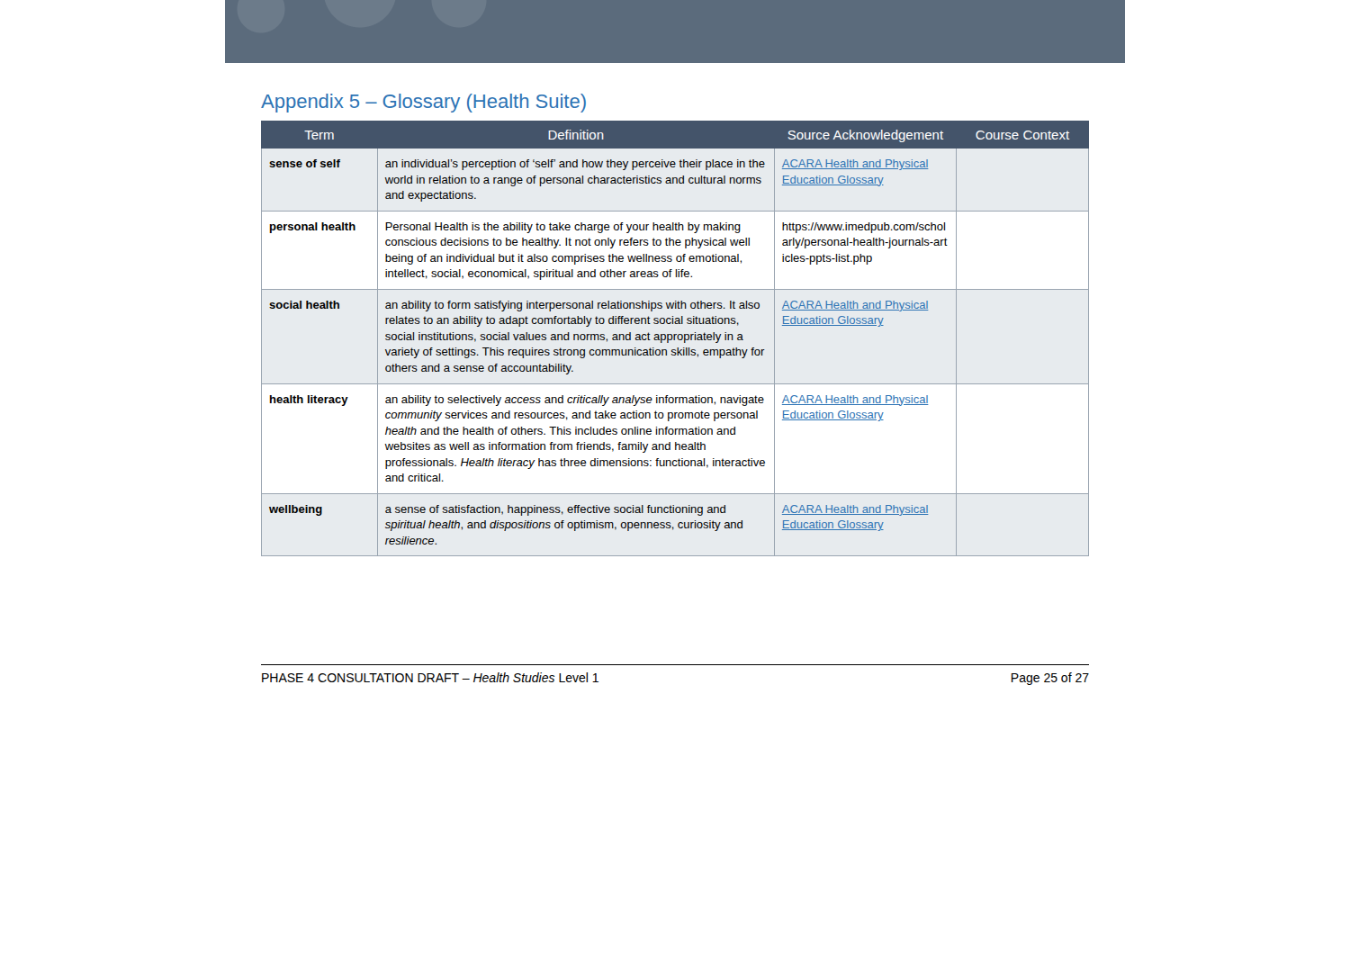Appendix 5 – Glossary (Health Suite)
| Term | Definition | Source Acknowledgement | Course Context |
| --- | --- | --- | --- |
| sense of self | an individual’s perception of ‘self’ and how they perceive their place in the world in relation to a range of personal characteristics and cultural norms and expectations. | ACARA Health and Physical Education Glossary | |
| personal health | Personal Health is the ability to take charge of your health by making conscious decisions to be healthy. It not only refers to the physical well being of an individual but it also comprises the wellness of emotional, intellect, social, economical, spiritual and other areas of life. | https://www.imedpub.com/scholarly/personal-health-journals-articles-ppts-list.php | |
| social health | an ability to form satisfying interpersonal relationships with others. It also relates to an ability to adapt comfortably to different social situations, social institutions, social values and norms, and act appropriately in a variety of settings. This requires strong communication skills, empathy for others and a sense of accountability. | ACARA Health and Physical Education Glossary | |
| health literacy | an ability to selectively access and critically analyse information, navigate community services and resources, and take action to promote personal health and the health of others. This includes online information and websites as well as information from friends, family and health professionals. Health literacy has three dimensions: functional, interactive and critical. | ACARA Health and Physical Education Glossary | |
| wellbeing | a sense of satisfaction, happiness, effective social functioning and spiritual health , and dispositions of optimism, openness, curiosity and resilience . | ACARA Health and Physical Education Glossary | |
PHASE 4 CONSULTATION DRAFT – Health Studies Level 1
Page 25 of 27